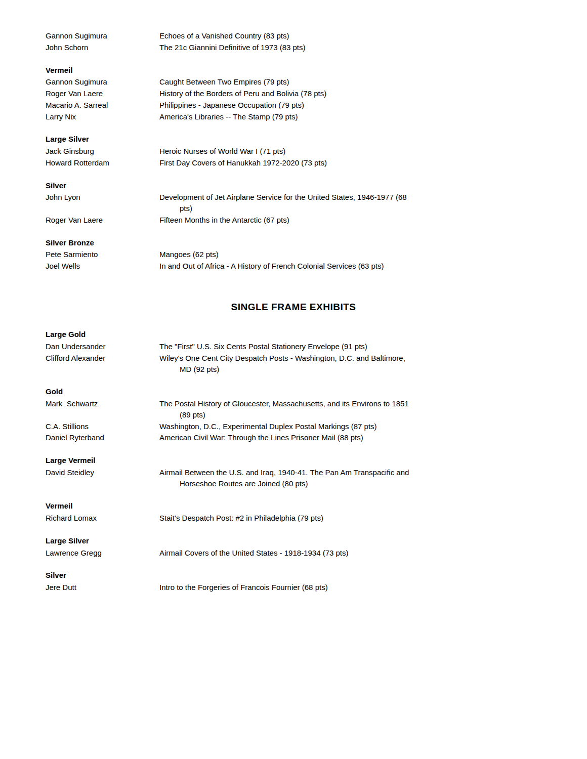| Gannon Sugimura | Echoes of a Vanished Country (83 pts) |
| John Schorn | The 21c Giannini Definitive of 1973 (83 pts) |
Vermeil
| Gannon Sugimura | Caught Between Two Empires (79 pts) |
| Roger Van Laere | History of the Borders of Peru and Bolivia (78 pts) |
| Macario A. Sarreal | Philippines - Japanese Occupation (79 pts) |
| Larry Nix | America's Libraries -- The Stamp (79 pts) |
Large Silver
| Jack Ginsburg | Heroic Nurses of World War I (71 pts) |
| Howard Rotterdam | First Day Covers of Hanukkah 1972-2020 (73 pts) |
Silver
| John Lyon | Development of Jet Airplane Service for the United States, 1946-1977 (68 pts) |
| Roger Van Laere | Fifteen Months in the Antarctic (67 pts) |
Silver Bronze
| Pete Sarmiento | Mangoes (62 pts) |
| Joel Wells | In and Out of Africa - A History of French Colonial Services (63 pts) |
SINGLE FRAME EXHIBITS
Large Gold
| Dan Undersander | The "First" U.S. Six Cents Postal Stationery Envelope (91 pts) |
| Clifford Alexander | Wiley's One Cent City Despatch Posts - Washington, D.C. and Baltimore, MD (92 pts) |
Gold
| Mark Schwartz | The Postal History of Gloucester, Massachusetts, and its Environs to 1851 (89 pts) |
| C.A. Stillions | Washington, D.C., Experimental Duplex Postal Markings (87 pts) |
| Daniel Ryterband | American Civil War: Through the Lines Prisoner Mail (88 pts) |
Large Vermeil
| David Steidley | Airmail Between the U.S. and Iraq, 1940-41. The Pan Am Transpacific and Horseshoe Routes are Joined (80 pts) |
Vermeil
| Richard Lomax | Stait's Despatch Post: #2 in Philadelphia (79 pts) |
Large Silver
| Lawrence Gregg | Airmail Covers of the United States - 1918-1934 (73 pts) |
Silver
| Jere Dutt | Intro to the Forgeries of Francois Fournier (68 pts) |